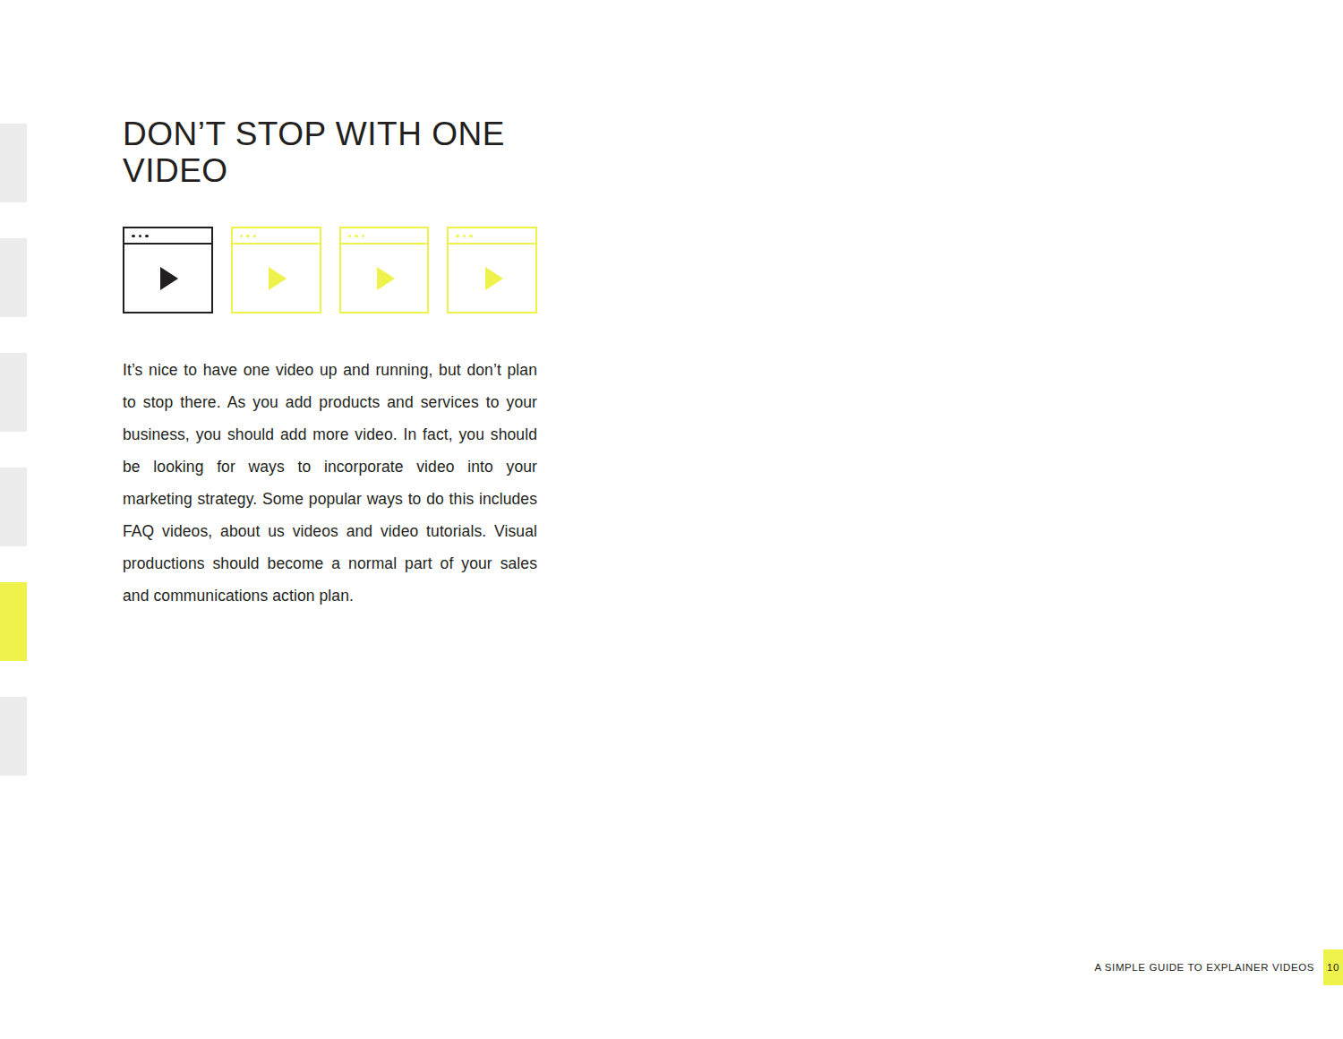Don’t Stop With One Video
It’s nice to have one video up and running, but don’t plan to stop there. As you add products and services to your business, you should add more video. In fact, you should be looking for ways to incorporate video into your marketing strategy. Some popular ways to do this includes FAQ videos, about us videos and video tutorials. Visual productions should become a normal part of your sales and communications action plan.
A Simple Guide to Explainer Videos
10